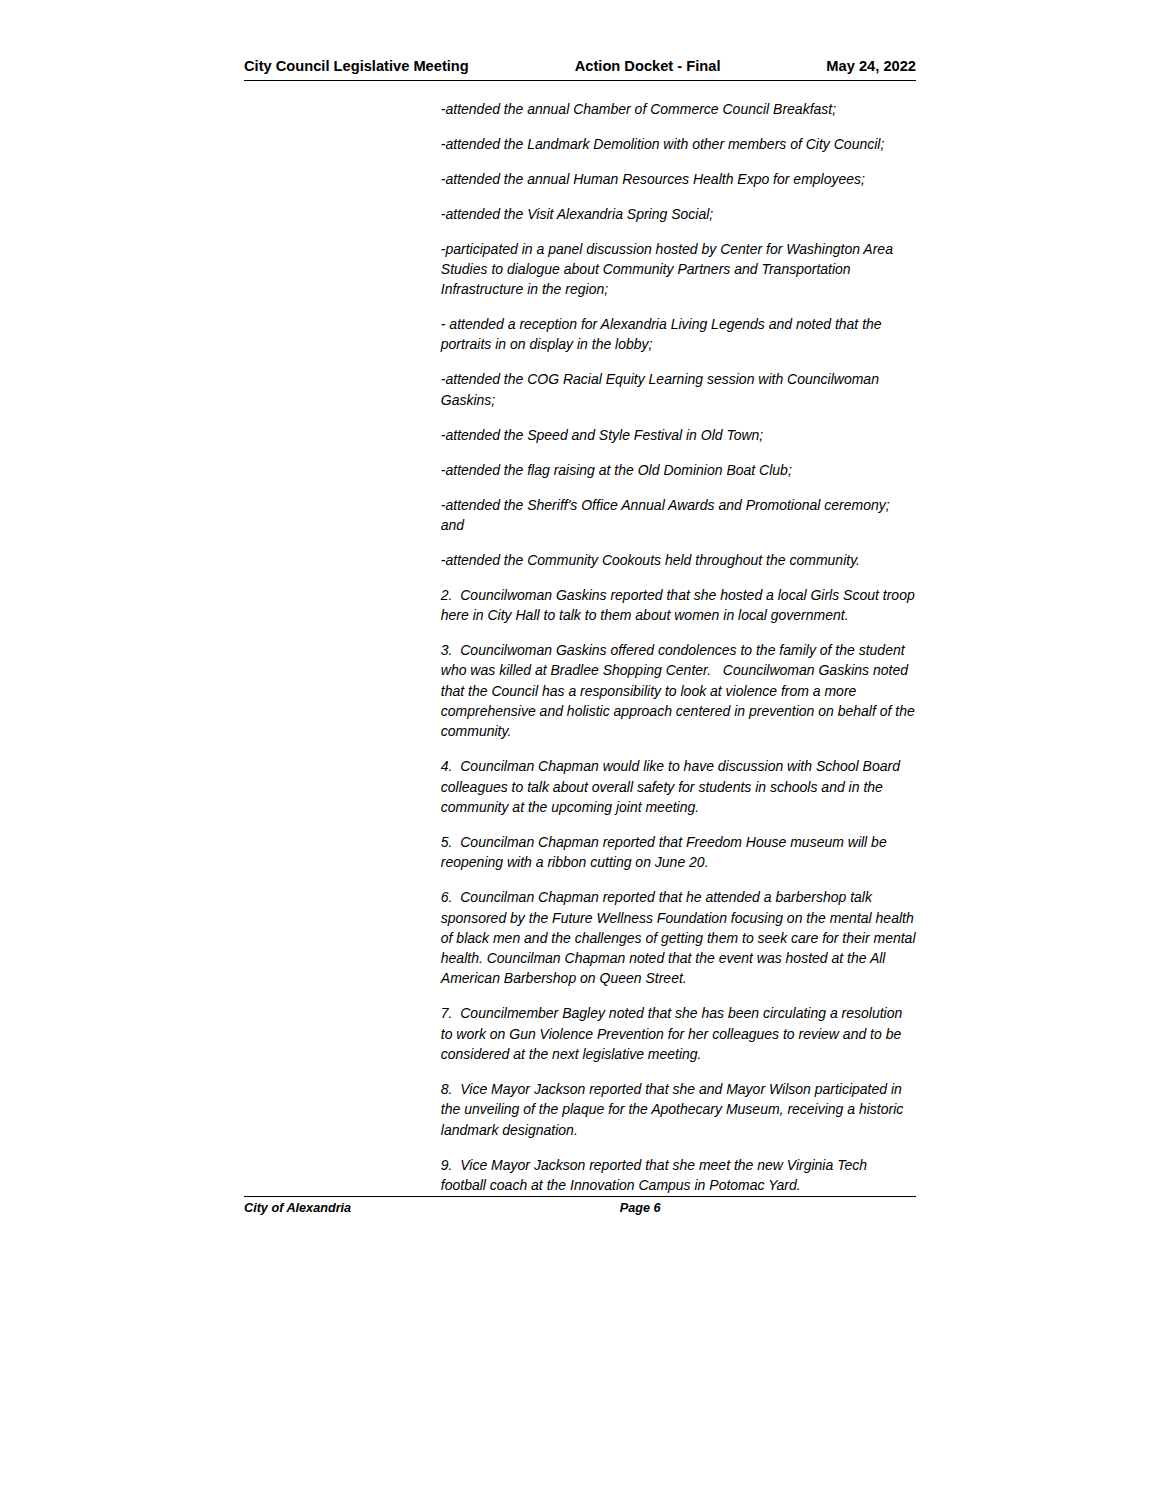City Council Legislative Meeting
Action Docket - Final
May 24, 2022
-attended the annual Chamber of Commerce Council Breakfast;
-attended the Landmark Demolition with other members of City Council;
-attended the annual Human Resources Health Expo for employees;
-attended the Visit Alexandria Spring Social;
-participated in a panel discussion hosted by Center for Washington Area Studies to dialogue about Community Partners and Transportation Infrastructure in the region;
- attended a reception for Alexandria Living Legends and noted that the portraits in on display in the lobby;
-attended the COG Racial Equity Learning session with Councilwoman Gaskins;
-attended the Speed and Style Festival in Old Town;
-attended the flag raising at the Old Dominion Boat Club;
-attended the Sheriff's Office Annual Awards and Promotional ceremony; and
-attended the Community Cookouts held throughout the community.
2. Councilwoman Gaskins reported that she hosted a local Girls Scout troop here in City Hall to talk to them about women in local government.
3. Councilwoman Gaskins offered condolences to the family of the student who was killed at Bradlee Shopping Center. Councilwoman Gaskins noted that the Council has a responsibility to look at violence from a more comprehensive and holistic approach centered in prevention on behalf of the community.
4. Councilman Chapman would like to have discussion with School Board colleagues to talk about overall safety for students in schools and in the community at the upcoming joint meeting.
5. Councilman Chapman reported that Freedom House museum will be reopening with a ribbon cutting on June 20.
6. Councilman Chapman reported that he attended a barbershop talk sponsored by the Future Wellness Foundation focusing on the mental health of black men and the challenges of getting them to seek care for their mental health. Councilman Chapman noted that the event was hosted at the All American Barbershop on Queen Street.
7. Councilmember Bagley noted that she has been circulating a resolution to work on Gun Violence Prevention for her colleagues to review and to be considered at the next legislative meeting.
8. Vice Mayor Jackson reported that she and Mayor Wilson participated in the unveiling of the plaque for the Apothecary Museum, receiving a historic landmark designation.
9. Vice Mayor Jackson reported that she meet the new Virginia Tech football coach at the Innovation Campus in Potomac Yard.
City of Alexandria
Page 6